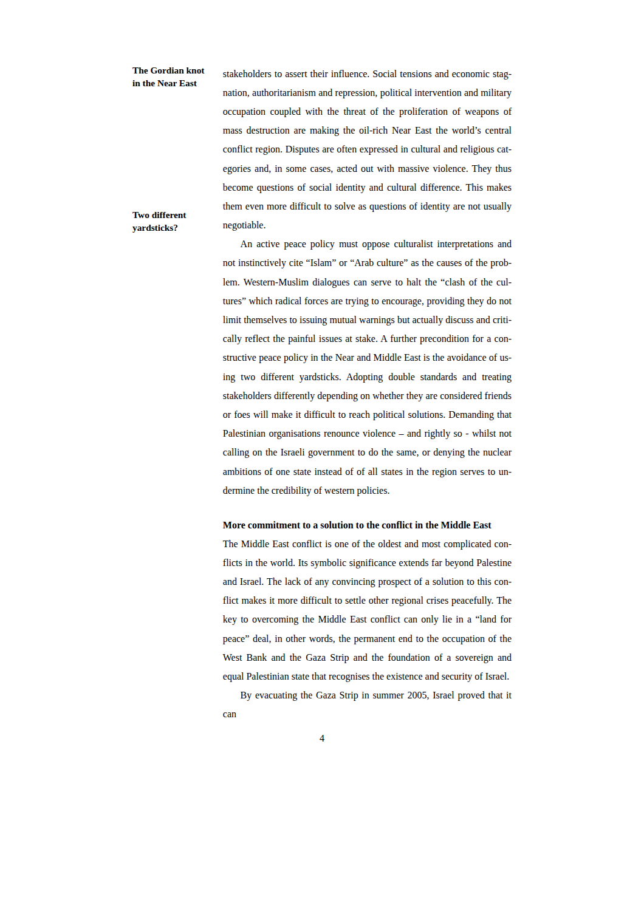The Gordian knot in the Near East
Two different yardsticks?
stakeholders to assert their influence. Social tensions and economic stagnation, authoritarianism and repression, political intervention and military occupation coupled with the threat of the proliferation of weapons of mass destruction are making the oil-rich Near East the world’s central conflict region. Disputes are often expressed in cultural and religious categories and, in some cases, acted out with massive violence. They thus become questions of social identity and cultural difference. This makes them even more difficult to solve as questions of identity are not usually negotiable.
An active peace policy must oppose culturalist interpretations and not instinctively cite “Islam” or “Arab culture” as the causes of the problem. Western-Muslim dialogues can serve to halt the “clash of the cultures” which radical forces are trying to encourage, providing they do not limit themselves to issuing mutual warnings but actually discuss and critically reflect the painful issues at stake. A further precondition for a constructive peace policy in the Near and Middle East is the avoidance of using two different yardsticks. Adopting double standards and treating stakeholders differently depending on whether they are considered friends or foes will make it difficult to reach political solutions. Demanding that Palestinian organisations renounce violence – and rightly so - whilst not calling on the Israeli government to do the same, or denying the nuclear ambitions of one state instead of of all states in the region serves to undermine the credibility of western policies.
More commitment to a solution to the conflict in the Middle East
The Middle East conflict is one of the oldest and most complicated conflicts in the world. Its symbolic significance extends far beyond Palestine and Israel. The lack of any convincing prospect of a solution to this conflict makes it more difficult to settle other regional crises peacefully. The key to overcoming the Middle East conflict can only lie in a “land for peace” deal, in other words, the permanent end to the occupation of the West Bank and the Gaza Strip and the foundation of a sovereign and equal Palestinian state that recognises the existence and security of Israel.
By evacuating the Gaza Strip in summer 2005, Israel proved that it can
4